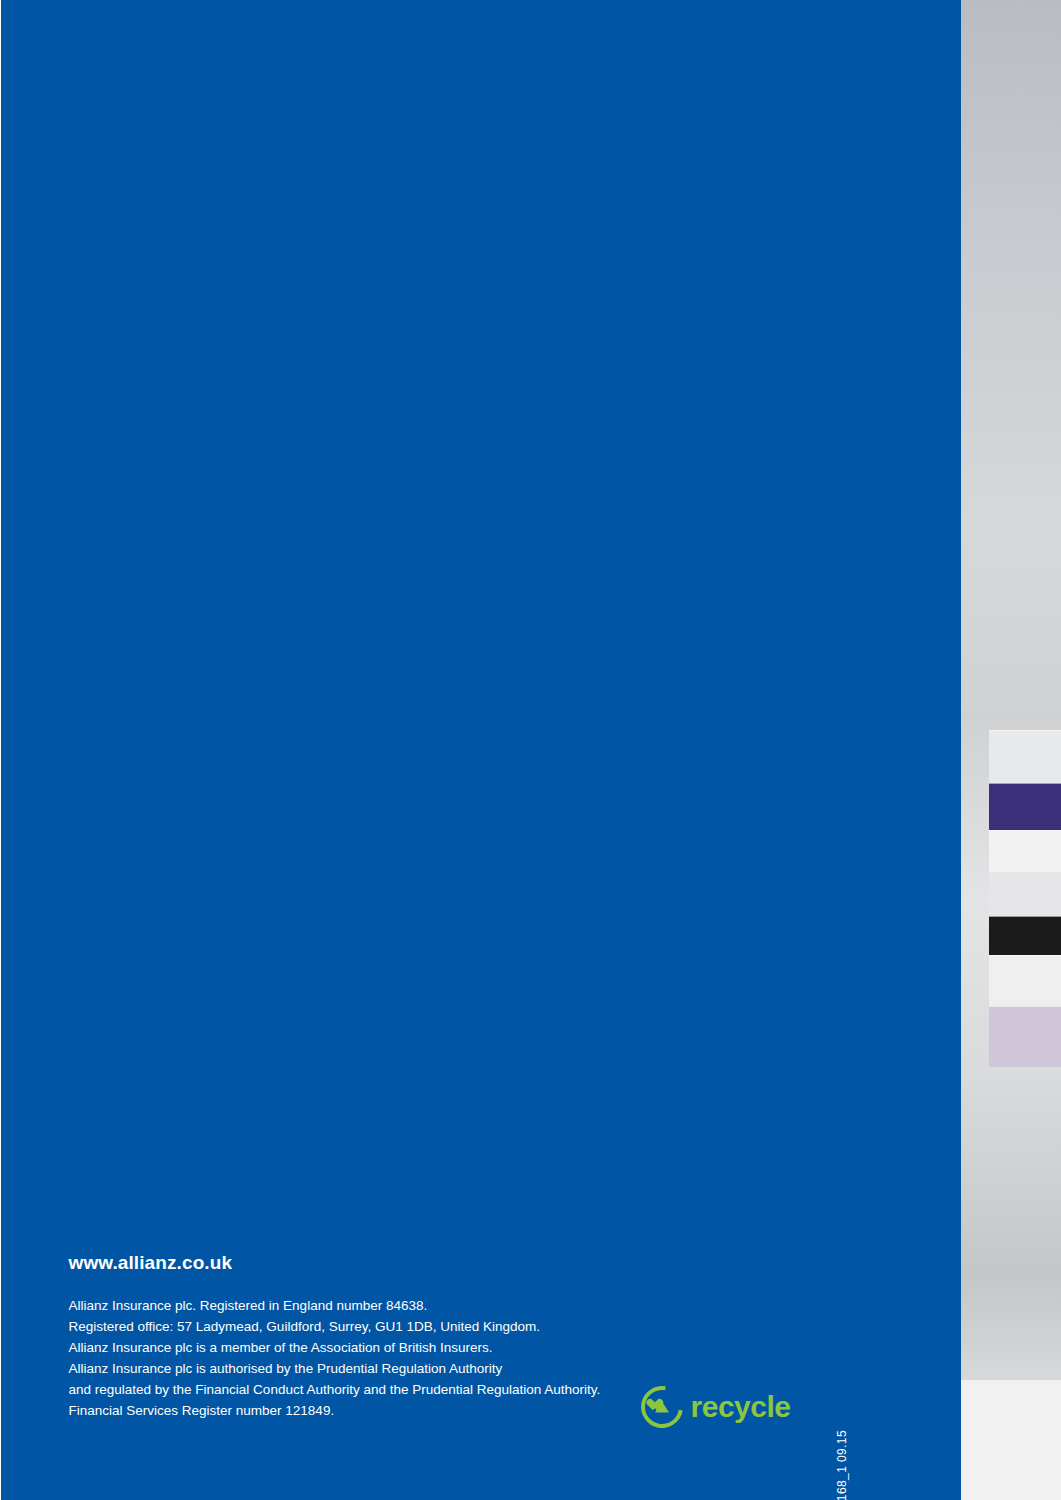www.allianz.co.uk
Allianz Insurance plc. Registered in England number 84638.
Registered office: 57 Ladymead, Guildford, Surrey, GU1 1DB, United Kingdom.
Allianz Insurance plc is a member of the Association of British Insurers.
Allianz Insurance plc is authorised by the Prudential Regulation Authority
and regulated by the Financial Conduct Authority and the Prudential Regulation Authority.
Financial Services Register number 121849.
recycle
ACOM6168_1 09.15